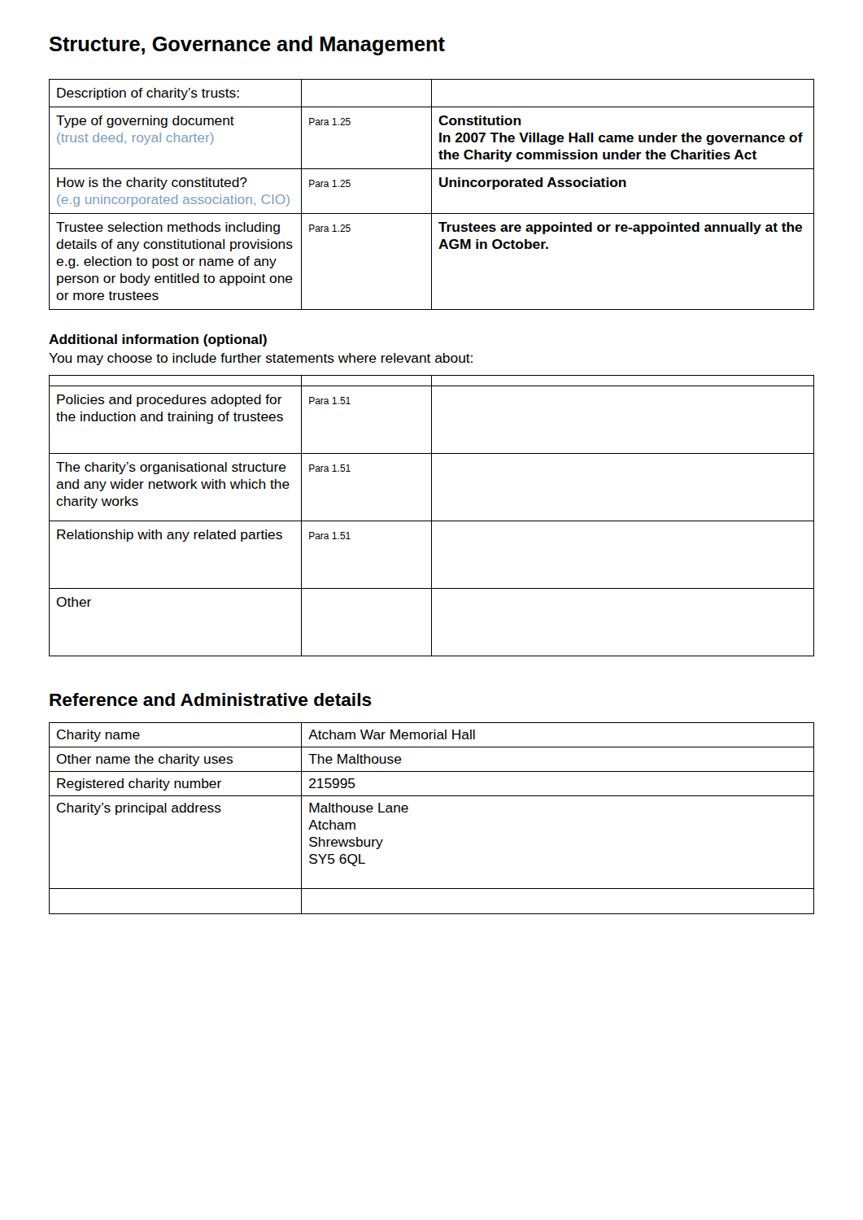Structure, Governance and Management
| Description of charity’s trusts: | | |
| Type of governing document (trust deed, royal charter) | Para 1.25 | Constitution In 2007 The Village Hall came under the governance of the Charity commission under the Charities Act |
| How is the charity constituted? (e.g unincorporated association, CIO) | Para 1.25 | Unincorporated Association |
| Trustee selection methods including details of any constitutional provisions e.g. election to post or name of any person or body entitled to appoint one or more trustees | Para 1.25 | Trustees are appointed or re-appointed annually at the AGM in October. |
Additional information (optional)
You may choose to include further statements where relevant about:
| Policies and procedures adopted for the induction and training of trustees | Para 1.51 | |
| The charity’s organisational structure and any wider network with which the charity works | Para 1.51 | |
| Relationship with any related parties | Para 1.51 | |
| Other | | |
Reference and Administrative details
| Charity name | Atcham War Memorial Hall |
| Other name the charity uses | The Malthouse |
| Registered charity number | 215995 |
| Charity’s principal address | Malthouse Lane Atcham Shrewsbury SY5 6QL |